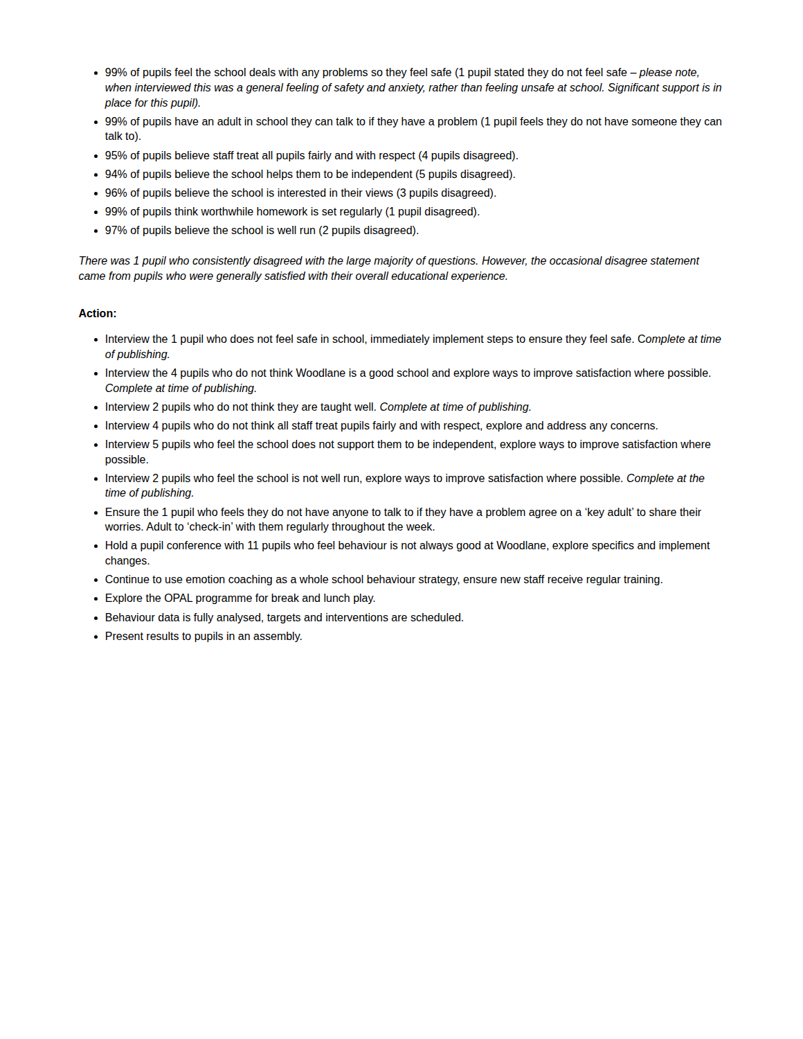99% of pupils feel the school deals with any problems so they feel safe (1 pupil stated they do not feel safe – please note, when interviewed this was a general feeling of safety and anxiety, rather than feeling unsafe at school. Significant support is in place for this pupil).
99% of pupils have an adult in school they can talk to if they have a problem (1 pupil feels they do not have someone they can talk to).
95% of pupils believe staff treat all pupils fairly and with respect (4 pupils disagreed).
94% of pupils believe the school helps them to be independent (5 pupils disagreed).
96% of pupils believe the school is interested in their views (3 pupils disagreed).
99% of pupils think worthwhile homework is set regularly (1 pupil disagreed).
97% of pupils believe the school is well run (2 pupils disagreed).
There was 1 pupil who consistently disagreed with the large majority of questions. However, the occasional disagree statement came from pupils who were generally satisfied with their overall educational experience.
Action:
Interview the 1 pupil who does not feel safe in school, immediately implement steps to ensure they feel safe. Complete at time of publishing.
Interview the 4 pupils who do not think Woodlane is a good school and explore ways to improve satisfaction where possible. Complete at time of publishing.
Interview 2 pupils who do not think they are taught well. Complete at time of publishing.
Interview 4 pupils who do not think all staff treat pupils fairly and with respect, explore and address any concerns.
Interview 5 pupils who feel the school does not support them to be independent, explore ways to improve satisfaction where possible.
Interview 2 pupils who feel the school is not well run, explore ways to improve satisfaction where possible. Complete at the time of publishing.
Ensure the 1 pupil who feels they do not have anyone to talk to if they have a problem agree on a ‘key adult’ to share their worries. Adult to ‘check-in’ with them regularly throughout the week.
Hold a pupil conference with 11 pupils who feel behaviour is not always good at Woodlane, explore specifics and implement changes.
Continue to use emotion coaching as a whole school behaviour strategy, ensure new staff receive regular training.
Explore the OPAL programme for break and lunch play.
Behaviour data is fully analysed, targets and interventions are scheduled.
Present results to pupils in an assembly.